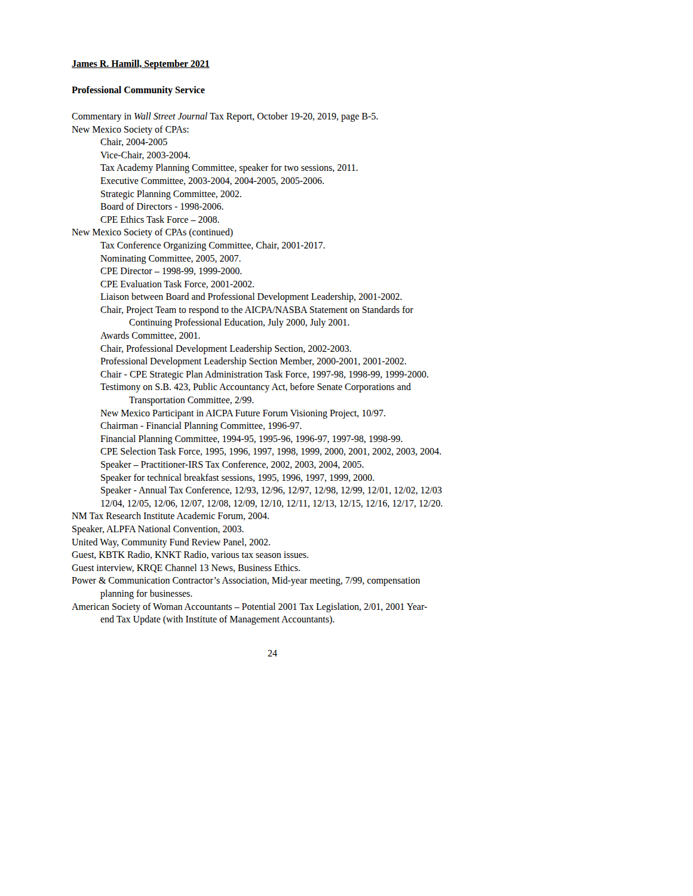James R. Hamill, September 2021
Professional Community Service
Commentary in Wall Street Journal Tax Report, October 19-20, 2019, page B-5.
New Mexico Society of CPAs:
Chair, 2004-2005
Vice-Chair, 2003-2004.
Tax Academy Planning Committee, speaker for two sessions, 2011.
Executive Committee, 2003-2004, 2004-2005, 2005-2006.
Strategic Planning Committee, 2002.
Board of Directors - 1998-2006.
CPE Ethics Task Force – 2008.
New Mexico Society of CPAs (continued)
Tax Conference Organizing Committee, Chair, 2001-2017.
Nominating Committee, 2005, 2007.
CPE Director – 1998-99, 1999-2000.
CPE Evaluation Task Force, 2001-2002.
Liaison between Board and Professional Development Leadership, 2001-2002.
Chair, Project Team to respond to the AICPA/NASBA Statement on Standards for
Continuing Professional Education, July 2000, July 2001.
Awards Committee, 2001.
Chair, Professional Development Leadership Section, 2002-2003.
Professional Development Leadership Section Member, 2000-2001, 2001-2002.
Chair - CPE Strategic Plan Administration Task Force, 1997-98, 1998-99, 1999-2000.
Testimony on S.B. 423, Public Accountancy Act, before Senate Corporations and
Transportation Committee, 2/99.
New Mexico Participant in AICPA Future Forum Visioning Project, 10/97.
Chairman - Financial Planning Committee, 1996-97.
Financial Planning Committee, 1994-95, 1995-96, 1996-97, 1997-98, 1998-99.
CPE Selection Task Force, 1995, 1996, 1997, 1998, 1999, 2000, 2001, 2002, 2003, 2004.
Speaker – Practitioner-IRS Tax Conference, 2002, 2003, 2004, 2005.
Speaker for technical breakfast sessions, 1995, 1996, 1997, 1999, 2000.
Speaker - Annual Tax Conference, 12/93, 12/96, 12/97, 12/98, 12/99, 12/01, 12/02, 12/03
12/04, 12/05, 12/06, 12/07, 12/08, 12/09, 12/10, 12/11, 12/13, 12/15, 12/16, 12/17, 12/20.
NM Tax Research Institute Academic Forum, 2004.
Speaker, ALPFA National Convention, 2003.
United Way, Community Fund Review Panel, 2002.
Guest, KBTK Radio, KNKT Radio, various tax season issues.
Guest interview, KRQE Channel 13 News, Business Ethics.
Power & Communication Contractor’s Association, Mid-year meeting, 7/99, compensation
planning for businesses.
American Society of Woman Accountants – Potential 2001 Tax Legislation, 2/01, 2001 Year-
end Tax Update (with Institute of Management Accountants).
24